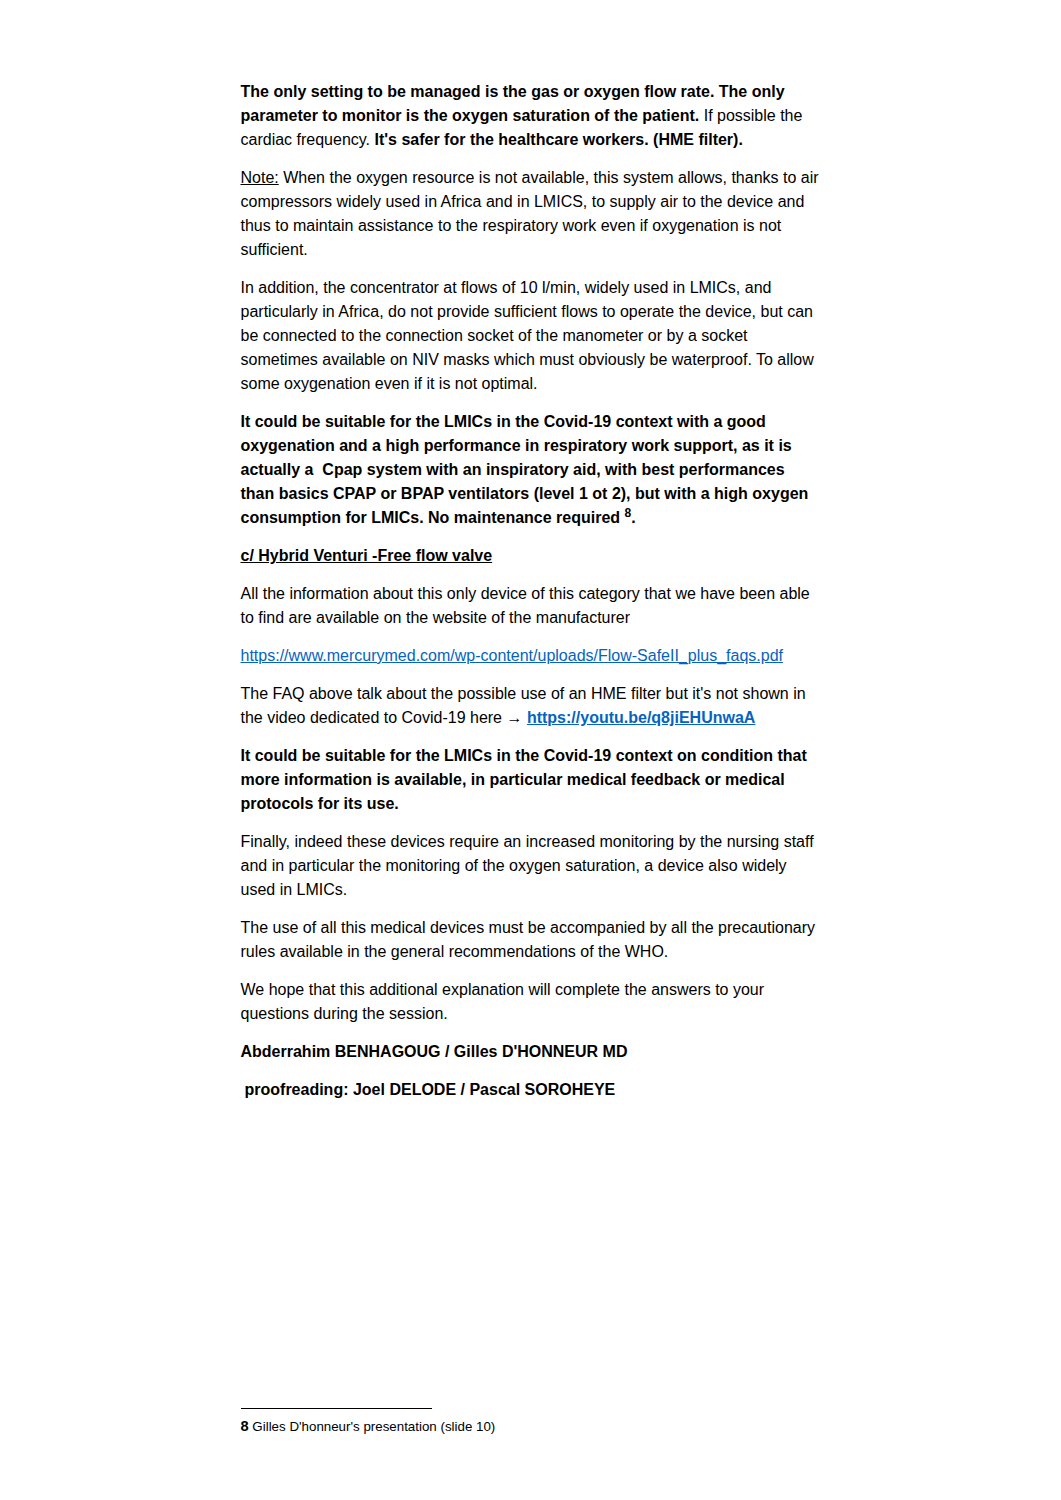The only setting to be managed is the gas or oxygen flow rate. The only parameter to monitor is the oxygen saturation of the patient. If possible the cardiac frequency. It's safer for the healthcare workers. (HME filter).
Note: When the oxygen resource is not available, this system allows, thanks to air compressors widely used in Africa and in LMICS, to supply air to the device and thus to maintain assistance to the respiratory work even if oxygenation is not sufficient.
In addition, the concentrator at flows of 10 l/min, widely used in LMICs, and particularly in Africa, do not provide sufficient flows to operate the device, but can be connected to the connection socket of the manometer or by a socket sometimes available on NIV masks which must obviously be waterproof. To allow some oxygenation even if it is not optimal.
It could be suitable for the LMICs in the Covid-19 context with a good oxygenation and a high performance in respiratory work support, as it is actually a Cpap system with an inspiratory aid, with best performances than basics CPAP or BPAP ventilators (level 1 ot 2), but with a high oxygen consumption for LMICs. No maintenance required 8.
c/ Hybrid Venturi -Free flow valve
All the information about this only device of this category that we have been able to find are available on the website of the manufacturer
https://www.mercurymed.com/wp-content/uploads/Flow-SafeII_plus_faqs.pdf
The FAQ above talk about the possible use of an HME filter but it's not shown in the video dedicated to Covid-19 here → https://youtu.be/q8jiEHUnwaA
It could be suitable for the LMICs in the Covid-19 context on condition that more information is available, in particular medical feedback or medical protocols for its use.
Finally, indeed these devices require an increased monitoring by the nursing staff and in particular the monitoring of the oxygen saturation, a device also widely used in LMICs.
The use of all this medical devices must be accompanied by all the precautionary rules available in the general recommendations of the WHO.
We hope that this additional explanation will complete the answers to your questions during the session.
Abderrahim BENHAGOUG / Gilles D'HONNEUR MD
proofreading: Joel DELODE / Pascal SOROHEYE
8 Gilles D'honneur's presentation (slide 10)